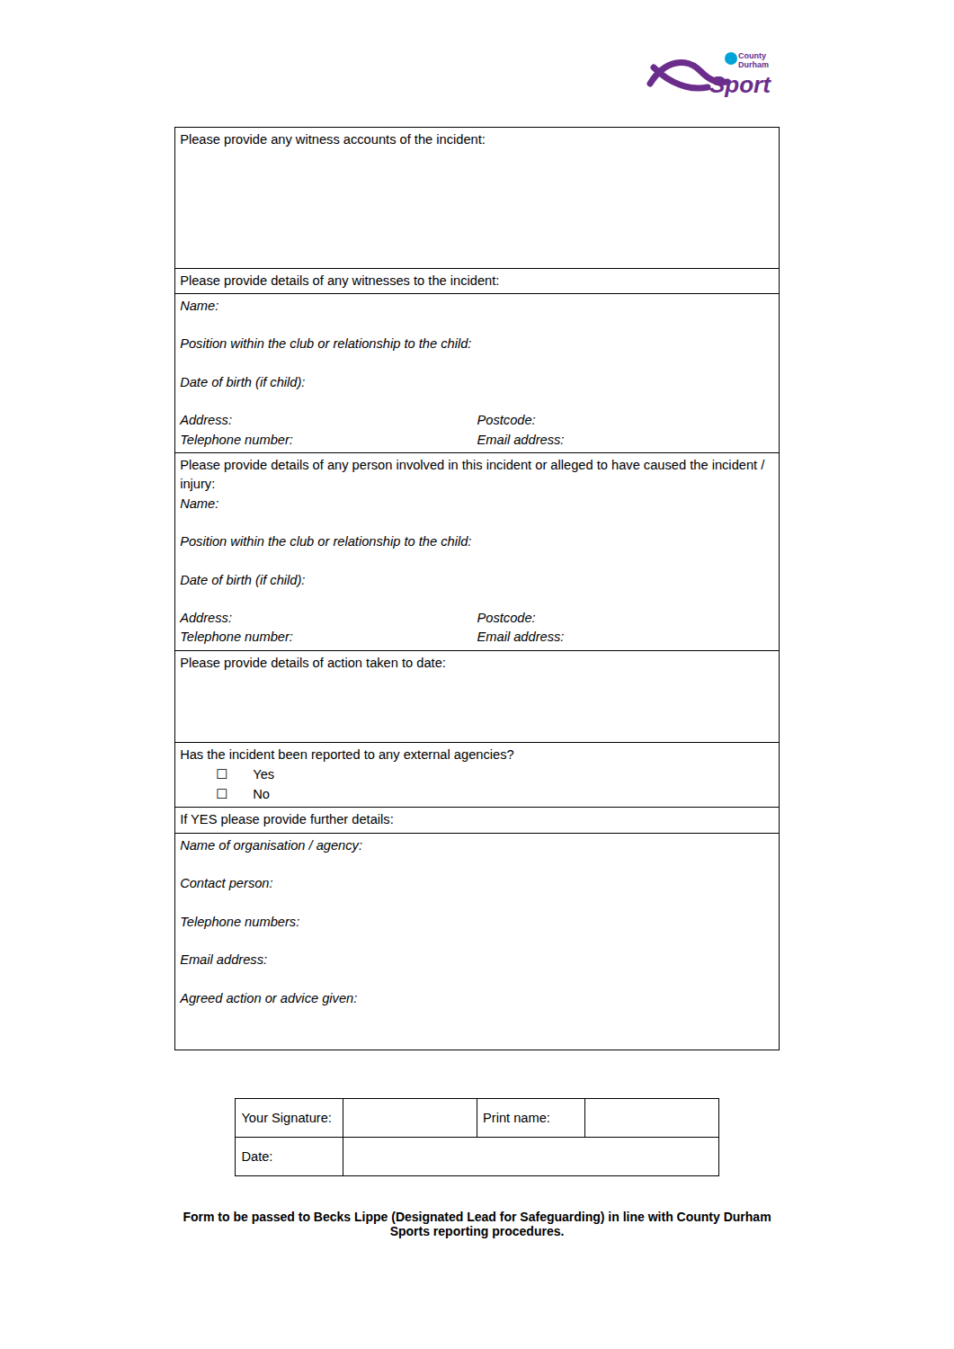County Durham Sport
| Please provide any witness accounts of the incident: |
| Please provide details of any witnesses to the incident: |
| Name: Position within the club or relationship to the child: Date of birth (if child): / Address: / Postcode: / / Telephone number: / Email address: / |
| Please provide details of any person involved in this incident or alleged to have caused the incident / injury: Name: Position within the club or relationship to the child: Date of birth (if child): / Address: / Postcode: / / Telephone number: / Email address: / |
| Please provide details of action taken to date: |
| Has the incident been reported to any external agencies? ☐ Yes ☐ No |
| If YES please provide further details: |
| Name of organisation / agency: Contact person: Telephone numbers: Email address: Agreed action or advice given: |
| Your Signature: | | Print name: | |
| Date: | |
Form to be passed to Becks Lippe (Designated Lead for Safeguarding) in line with County Durham Sports reporting procedures.